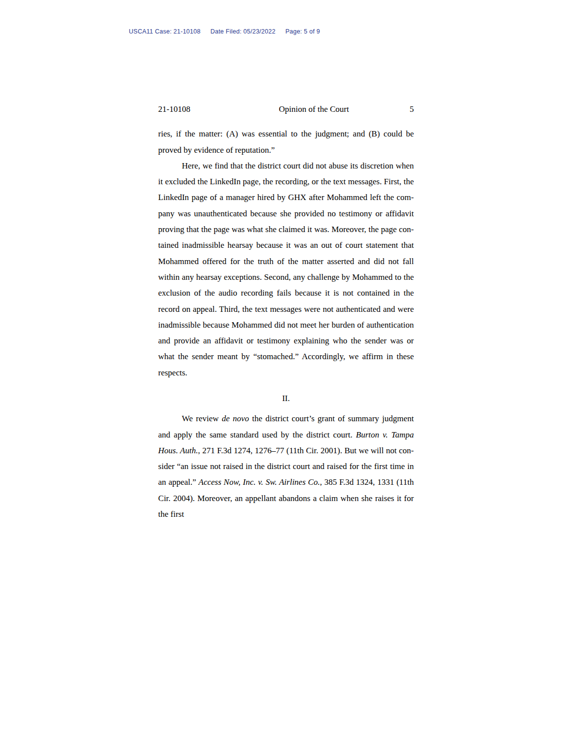USCA11 Case: 21-10108 Date Filed: 05/23/2022 Page: 5 of 9
21-10108
Opinion of the Court
5
ries, if the matter: (A) was essential to the judgment; and (B) could be proved by evidence of reputation.”
Here, we find that the district court did not abuse its discretion when it excluded the LinkedIn page, the recording, or the text messages. First, the LinkedIn page of a manager hired by GHX after Mohammed left the company was unauthenticated because she provided no testimony or affidavit proving that the page was what she claimed it was. Moreover, the page contained inadmissible hearsay because it was an out of court statement that Mohammed offered for the truth of the matter asserted and did not fall within any hearsay exceptions. Second, any challenge by Mohammed to the exclusion of the audio recording fails because it is not contained in the record on appeal. Third, the text messages were not authenticated and were inadmissible because Mohammed did not meet her burden of authentication and provide an affidavit or testimony explaining who the sender was or what the sender meant by “stomached.” Accordingly, we affirm in these respects.
II.
We review de novo the district court’s grant of summary judgment and apply the same standard used by the district court. Burton v. Tampa Hous. Auth., 271 F.3d 1274, 1276–77 (11th Cir. 2001). But we will not consider “an issue not raised in the district court and raised for the first time in an appeal.” Access Now, Inc. v. Sw. Airlines Co., 385 F.3d 1324, 1331 (11th Cir. 2004). Moreover, an appellant abandons a claim when she raises it for the first